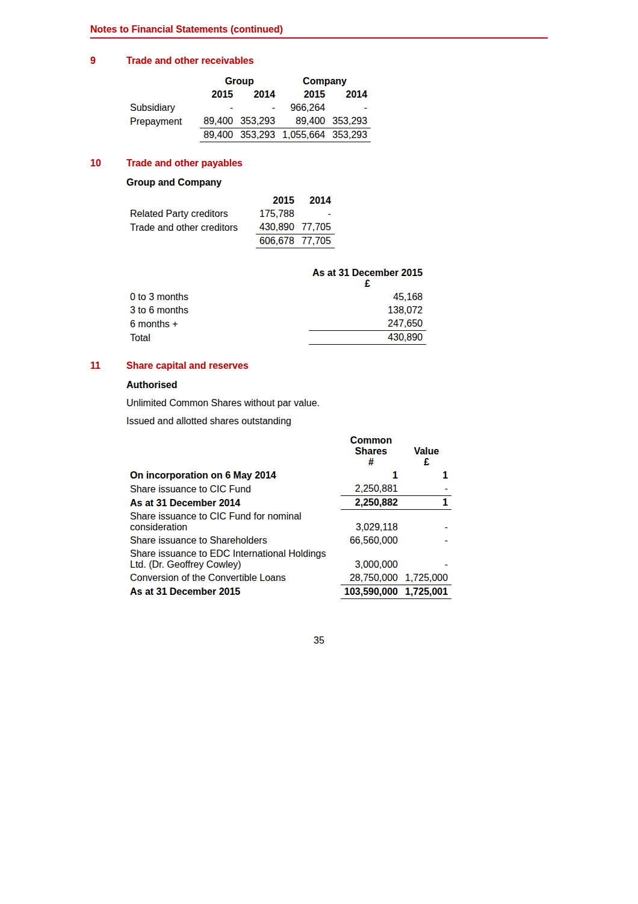Notes to Financial Statements (continued)
9
Trade and other receivables
| | Group | Company |
| | 2015 | 2014 | 2015 | 2014 |
| Subsidiary | - | - | 966,264 | - |
| Prepayment | 89,400 | 353,293 | 89,400 | 353,293 |
| | 89,400 | 353,293 | 1,055,664 | 353,293 |
10
Trade and other payables
Group and Company
| | 2015 | 2014 |
| Related Party creditors | 175,788 | - |
| Trade and other creditors | 430,890 | 77,705 |
| | 606,678 | 77,705 |
| | As at 31 December 2015 £ |
| 0 to 3 months | 45,168 |
| 3 to 6 months | 138,072 |
| 6 months + | 247,650 |
| Total | 430,890 |
11
Share capital and reserves
Authorised
Unlimited Common Shares without par value.
Issued and allotted shares outstanding
| | Common Shares # | Value £ |
| On incorporation on 6 May 2014 | 1 | 1 |
| Share issuance to CIC Fund | 2,250,881 | - |
| As at 31 December 2014 | 2,250,882 | 1 |
| Share issuance to CIC Fund for nominal consideration | 3,029,118 | - |
| Share issuance to Shareholders | 66,560,000 | - |
| Share issuance to EDC International Holdings Ltd. (Dr. Geoffrey Cowley) | 3,000,000 | - |
| Conversion of the Convertible Loans | 28,750,000 | 1,725,000 |
| As at 31 December 2015 | 103,590,000 | 1,725,001 |
35